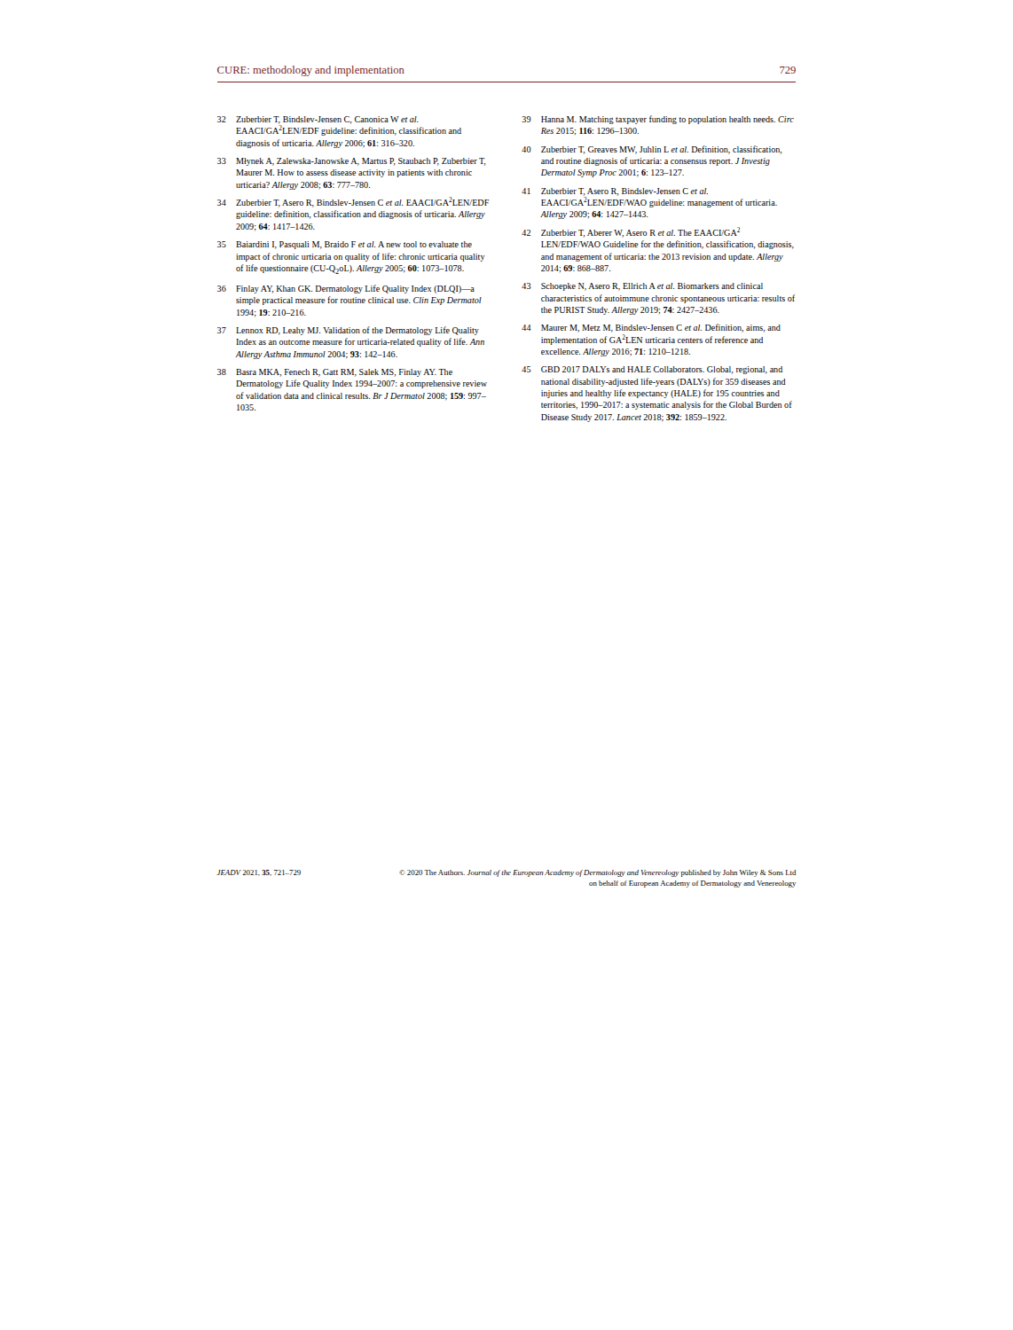CURE: methodology and implementation 729
32 Zuberbier T, Bindslev-Jensen C, Canonica W et al. EAACI/GA2LEN/EDF guideline: definition, classification and diagnosis of urticaria. Allergy 2006; 61: 316–320.
33 Młynek A, Zalewska-Janowske A, Martus P, Staubach P, Zuberbier T, Maurer M. How to assess disease activity in patients with chronic urticaria? Allergy 2008; 63: 777–780.
34 Zuberbier T, Asero R, Bindslev-Jensen C et al. EAACI/GA2LEN/EDF guideline: definition, classification and diagnosis of urticaria. Allergy 2009; 64: 1417–1426.
35 Baiardini I, Pasquali M, Braido F et al. A new tool to evaluate the impact of chronic urticaria on quality of life: chronic urticaria quality of life questionnaire (CU-Q2oL). Allergy 2005; 60: 1073–1078.
36 Finlay AY, Khan GK. Dermatology Life Quality Index (DLQI)—a simple practical measure for routine clinical use. Clin Exp Dermatol 1994; 19: 210–216.
37 Lennox RD, Leahy MJ. Validation of the Dermatology Life Quality Index as an outcome measure for urticaria-related quality of life. Ann Allergy Asthma Immunol 2004; 93: 142–146.
38 Basra MKA, Fenech R, Gatt RM, Salek MS, Finlay AY. The Dermatology Life Quality Index 1994–2007: a comprehensive review of validation data and clinical results. Br J Dermatol 2008; 159: 997–1035.
39 Hanna M. Matching taxpayer funding to population health needs. Circ Res 2015; 116: 1296–1300.
40 Zuberbier T, Greaves MW, Juhlin L et al. Definition, classification, and routine diagnosis of urticaria: a consensus report. J Investig Dermatol Symp Proc 2001; 6: 123–127.
41 Zuberbier T, Asero R, Bindslev-Jensen C et al. EAACI/GA2LEN/EDF/WAO guideline: management of urticaria. Allergy 2009; 64: 1427–1443.
42 Zuberbier T, Aberer W, Asero R et al. The EAACI/GA2 LEN/EDF/WAO Guideline for the definition, classification, diagnosis, and management of urticaria: the 2013 revision and update. Allergy 2014; 69: 868–887.
43 Schoepke N, Asero R, Ellrich A et al. Biomarkers and clinical characteristics of autoimmune chronic spontaneous urticaria: results of the PURIST Study. Allergy 2019; 74: 2427–2436.
44 Maurer M, Metz M, Bindslev-Jensen C et al. Definition, aims, and implementation of GA2LEN urticaria centers of reference and excellence. Allergy 2016; 71: 1210–1218.
45 GBD 2017 DALYs and HALE Collaborators. Global, regional, and national disability-adjusted life-years (DALYs) for 359 diseases and injuries and healthy life expectancy (HALE) for 195 countries and territories, 1990–2017: a systematic analysis for the Global Burden of Disease Study 2017. Lancet 2018; 392: 1859–1922.
JEADV 2021, 35, 721–729
© 2020 The Authors. Journal of the European Academy of Dermatology and Venereology published by John Wiley & Sons Ltd
on behalf of European Academy of Dermatology and Venereology